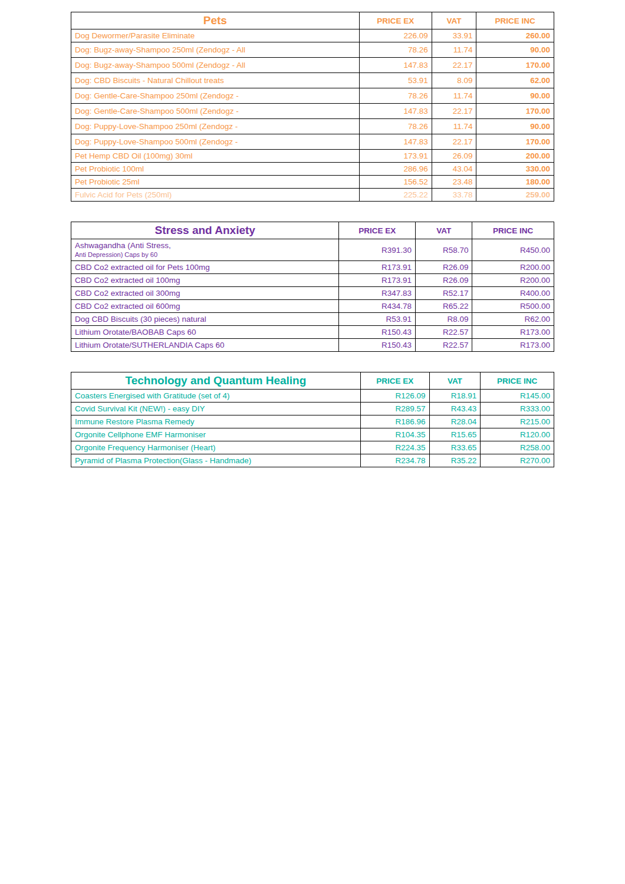| Pets | PRICE EX | VAT | PRICE INC |
| Dog Dewormer/Parasite Eliminate | 226.09 | 33.91 | 260.00 |
| Dog: Bugz-away-Shampoo 250ml (Zendogz - All | 78.26 | 11.74 | 90.00 |
| Dog: Bugz-away-Shampoo 500ml (Zendogz - All | 147.83 | 22.17 | 170.00 |
| Dog: CBD Biscuits - Natural Chillout treats | 53.91 | 8.09 | 62.00 |
| Dog: Gentle-Care-Shampoo 250ml (Zendogz - | 78.26 | 11.74 | 90.00 |
| Dog: Gentle-Care-Shampoo 500ml (Zendogz - | 147.83 | 22.17 | 170.00 |
| Dog: Puppy-Love-Shampoo 250ml (Zendogz - | 78.26 | 11.74 | 90.00 |
| Dog: Puppy-Love-Shampoo 500ml (Zendogz - | 147.83 | 22.17 | 170.00 |
| Pet Hemp CBD Oil (100mg) 30ml | 173.91 | 26.09 | 200.00 |
| Pet Probiotic 100ml | 286.96 | 43.04 | 330.00 |
| Pet Probiotic 25ml | 156.52 | 23.48 | 180.00 |
| Fulvic Acid for Pets (250ml) | 225.22 | 33.78 | 259.00 |
| Stress and Anxiety | PRICE EX | VAT | PRICE INC |
| Ashwagandha (Anti Stress, Anti Depression) Caps by 60 | R391.30 | R58.70 | R450.00 |
| CBD Co2 extracted oil for Pets 100mg | R173.91 | R26.09 | R200.00 |
| CBD Co2 extracted oil 100mg | R173.91 | R26.09 | R200.00 |
| CBD Co2 extracted oil 300mg | R347.83 | R52.17 | R400.00 |
| CBD Co2 extracted oil 600mg | R434.78 | R65.22 | R500.00 |
| Dog CBD Biscuits (30 pieces) natural | R53.91 | R8.09 | R62.00 |
| Lithium Orotate/BAOBAB Caps 60 | R150.43 | R22.57 | R173.00 |
| Lithium Orotate/SUTHERLANDIA Caps 60 | R150.43 | R22.57 | R173.00 |
| Technology and Quantum Healing | PRICE EX | VAT | PRICE INC |
| Coasters Energised with Gratitude (set of 4) | R126.09 | R18.91 | R145.00 |
| Covid Survival Kit (NEW!) - easy DIY | R289.57 | R43.43 | R333.00 |
| Immune Restore Plasma Remedy | R186.96 | R28.04 | R215.00 |
| Orgonite Cellphone EMF Harmoniser | R104.35 | R15.65 | R120.00 |
| Orgonite Frequency Harmoniser (Heart) | R224.35 | R33.65 | R258.00 |
| Pyramid of Plasma Protection(Glass - Handmade) | R234.78 | R35.22 | R270.00 |